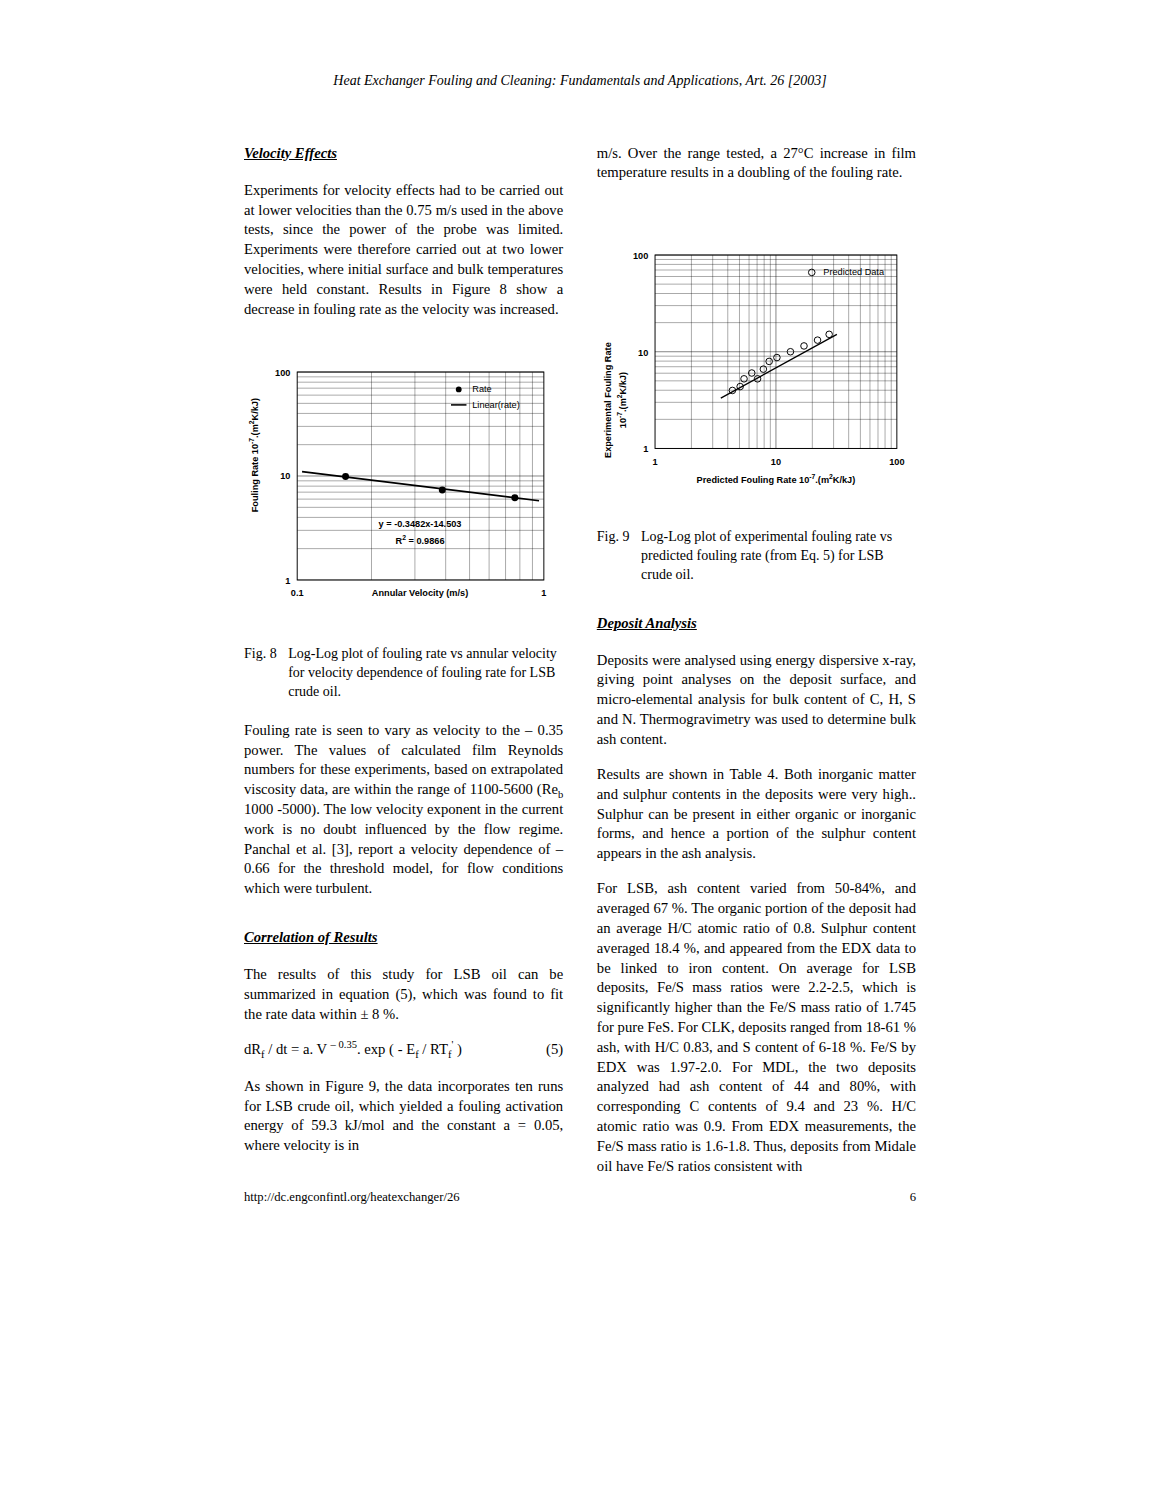Heat Exchanger Fouling and Cleaning: Fundamentals and Applications, Art. 26 [2003]
Velocity Effects
Experiments for velocity effects had to be carried out at lower velocities than the 0.75 m/s used in the above tests, since the power of the probe was limited. Experiments were therefore carried out at two lower velocities, where initial surface and bulk temperatures were held constant. Results in Figure 8 show a decrease in fouling rate as the velocity was increased.
Fouling Rate 10-7.(m2K/kJ) 100 10 1 0.1 1 Annular Velocity (m/s) Rate Linear(rate) y = -0.3482x-14.503 R2 = 0.9866
Fig. 8 Log-Log plot of fouling rate vs annular velocity for velocity dependence of fouling rate for LSB crude oil.
Fouling rate is seen to vary as velocity to the – 0.35 power. The values of calculated film Reynolds numbers for these experiments, based on extrapolated viscosity data, are within the range of 1100-5600 (Reb 1000 -5000). The low velocity exponent in the current work is no doubt influenced by the flow regime. Panchal et al. [3], report a velocity dependence of –0.66 for the threshold model, for flow conditions which were turbulent.
Correlation of Results
The results of this study for LSB oil can be summarized in equation (5), which was found to fit the rate data within ± 8 %.
dRf / dt = a. V – 0.35. exp ( - Ef / RTf' ) (5)
As shown in Figure 9, the data incorporates ten runs for LSB crude oil, which yielded a fouling activation energy of 59.3 kJ/mol and the constant a = 0.05, where velocity is in
m/s. Over the range tested, a 27°C increase in film temperature results in a doubling of the fouling rate.
Experimental Fouling Rate 10-7.(m2K/kJ) 100 10 1 1 10 100 Predicted Fouling Rate 10-7.(m2K/kJ) Predicted Data
Fig. 9 Log-Log plot of experimental fouling rate vs predicted fouling rate (from Eq. 5) for LSB crude oil.
Deposit Analysis
Deposits were analysed using energy dispersive x-ray, giving point analyses on the deposit surface, and micro-elemental analysis for bulk content of C, H, S and N. Thermogravimetry was used to determine bulk ash content.
Results are shown in Table 4. Both inorganic matter and sulphur contents in the deposits were very high.. Sulphur can be present in either organic or inorganic forms, and hence a portion of the sulphur content appears in the ash analysis.
For LSB, ash content varied from 50-84%, and averaged 67 %. The organic portion of the deposit had an average H/C atomic ratio of 0.8. Sulphur content averaged 18.4 %, and appeared from the EDX data to be linked to iron content. On average for LSB deposits, Fe/S mass ratios were 2.2-2.5, which is significantly higher than the Fe/S mass ratio of 1.745 for pure FeS. For CLK, deposits ranged from 18-61 % ash, with H/C 0.83, and S content of 6-18 %. Fe/S by EDX was 1.97-2.0. For MDL, the two deposits analyzed had ash content of 44 and 80%, with corresponding C contents of 9.4 and 23 %. H/C atomic ratio was 0.9. From EDX measurements, the Fe/S mass ratio is 1.6-1.8. Thus, deposits from Midale oil have Fe/S ratios consistent with
http://dc.engconfintl.org/heatexchanger/26 6